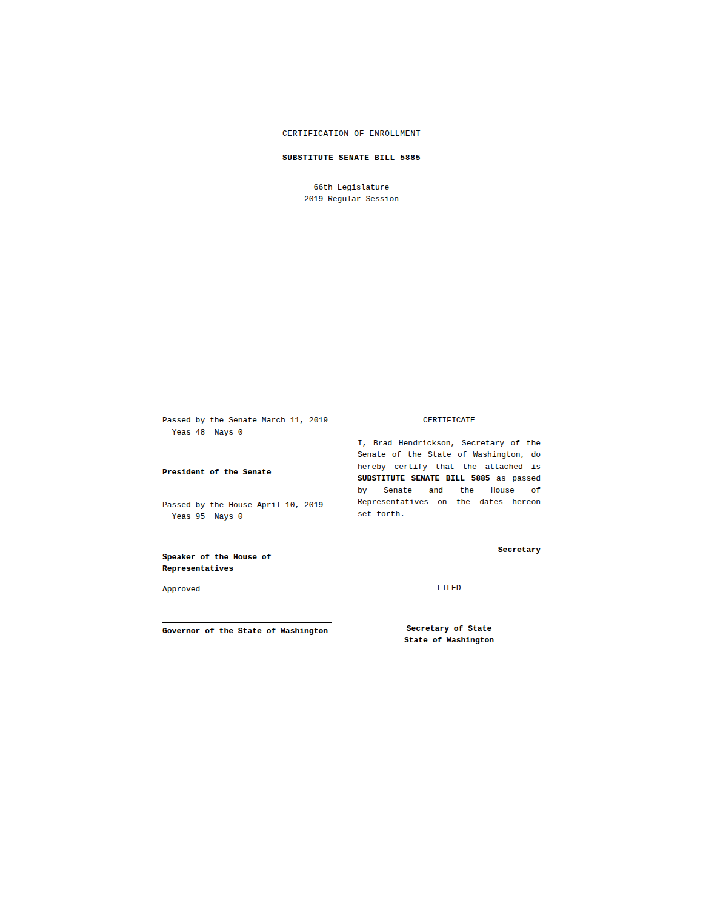CERTIFICATION OF ENROLLMENT
SUBSTITUTE SENATE BILL 5885
66th Legislature
2019 Regular Session
Passed by the Senate March 11, 2019
Yeas 48 Nays 0
President of the Senate
Passed by the House April 10, 2019
Yeas 95 Nays 0
Speaker of the House of Representatives
Approved
Governor of the State of Washington
CERTIFICATE
I, Brad Hendrickson, Secretary of the Senate of the State of Washington, do hereby certify that the attached is SUBSTITUTE SENATE BILL 5885 as passed by Senate and the House of Representatives on the dates hereon set forth.
Secretary
FILED
Secretary of State
State of Washington